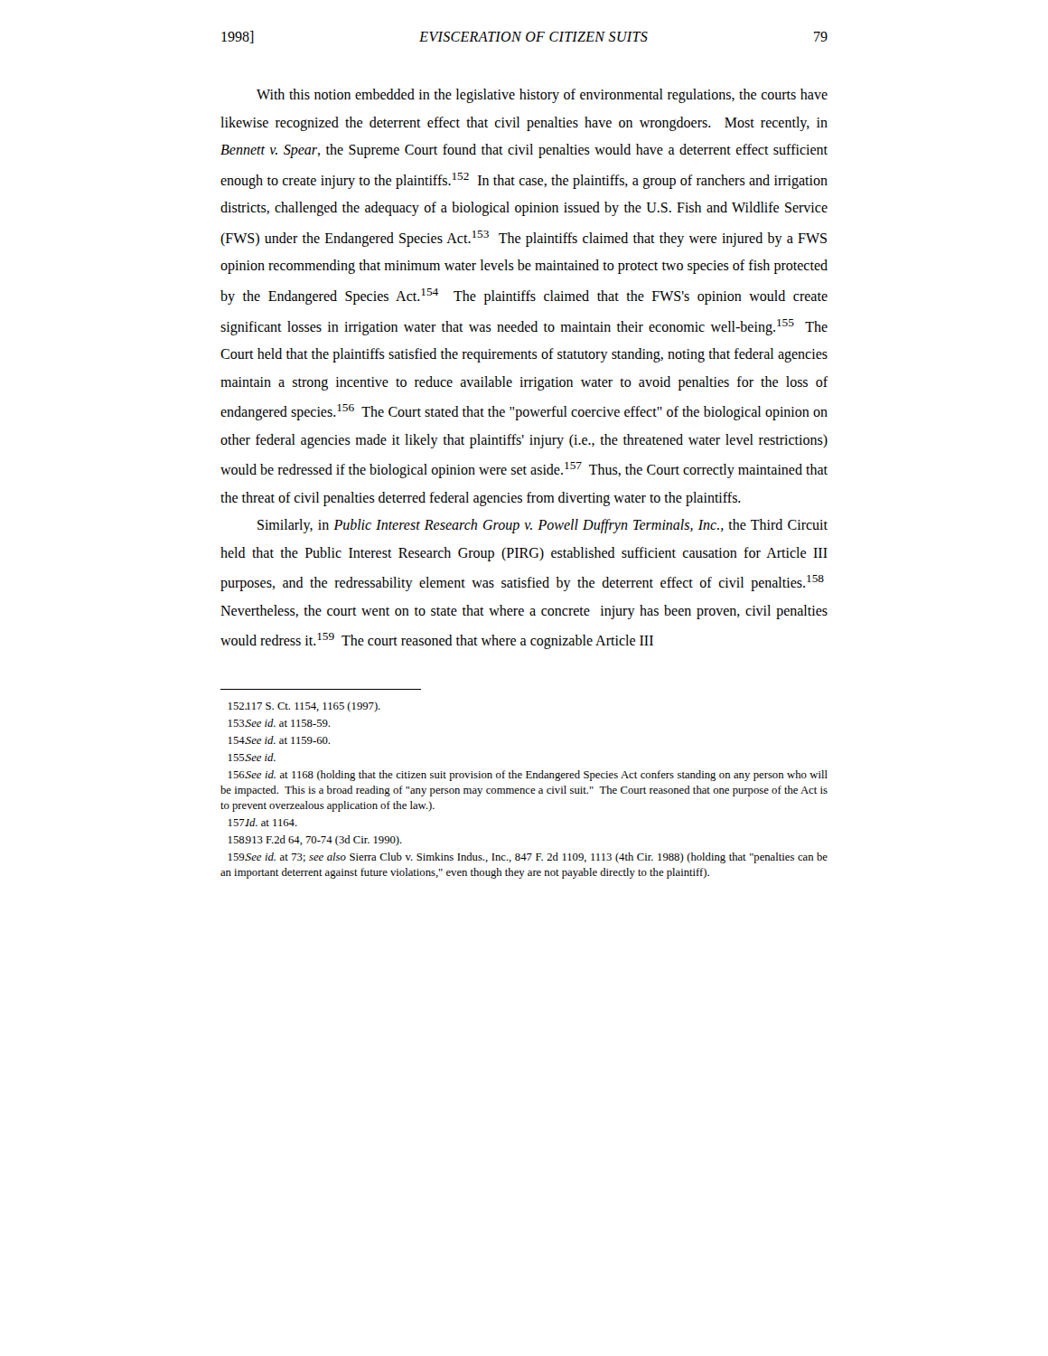1998] EVISCERATION OF CITIZEN SUITS 79
With this notion embedded in the legislative history of environmental regulations, the courts have likewise recognized the deterrent effect that civil penalties have on wrongdoers. Most recently, in Bennett v. Spear, the Supreme Court found that civil penalties would have a deterrent effect sufficient enough to create injury to the plaintiffs.152 In that case, the plaintiffs, a group of ranchers and irrigation districts, challenged the adequacy of a biological opinion issued by the U.S. Fish and Wildlife Service (FWS) under the Endangered Species Act.153 The plaintiffs claimed that they were injured by a FWS opinion recommending that minimum water levels be maintained to protect two species of fish protected by the Endangered Species Act.154 The plaintiffs claimed that the FWS's opinion would create significant losses in irrigation water that was needed to maintain their economic well-being.155 The Court held that the plaintiffs satisfied the requirements of statutory standing, noting that federal agencies maintain a strong incentive to reduce available irrigation water to avoid penalties for the loss of endangered species.156 The Court stated that the "powerful coercive effect" of the biological opinion on other federal agencies made it likely that plaintiffs' injury (i.e., the threatened water level restrictions) would be redressed if the biological opinion were set aside.157 Thus, the Court correctly maintained that the threat of civil penalties deterred federal agencies from diverting water to the plaintiffs.
Similarly, in Public Interest Research Group v. Powell Duffryn Terminals, Inc., the Third Circuit held that the Public Interest Research Group (PIRG) established sufficient causation for Article III purposes, and the redressability element was satisfied by the deterrent effect of civil penalties.158 Nevertheless, the court went on to state that where a concrete injury has been proven, civil penalties would redress it.159 The court reasoned that where a cognizable Article III
117 S. Ct. 1154, 1165 (1997).
See id. at 1158-59.
See id. at 1159-60.
See id.
See id. at 1168 (holding that the citizen suit provision of the Endangered Species Act confers standing on any person who will be impacted. This is a broad reading of "any person may commence a civil suit." The Court reasoned that one purpose of the Act is to prevent overzealous application of the law.).
Id. at 1164.
913 F.2d 64, 70-74 (3d Cir. 1990).
See id. at 73; see also Sierra Club v. Simkins Indus., Inc., 847 F. 2d 1109, 1113 (4th Cir. 1988) (holding that "penalties can be an important deterrent against future violations," even though they are not payable directly to the plaintiff).